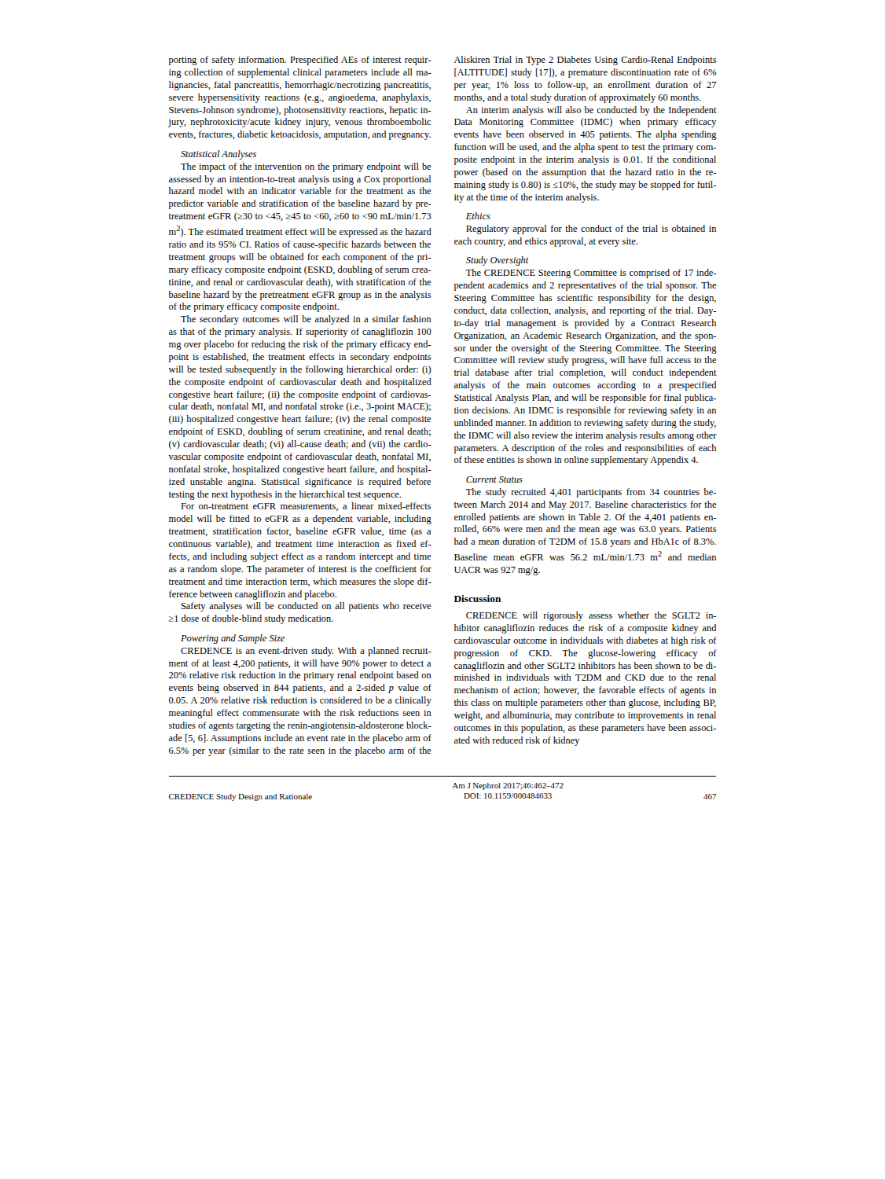porting of safety information. Prespecified AEs of interest requiring collection of supplemental clinical parameters include all malignancies, fatal pancreatitis, hemorrhagic/necrotizing pancreatitis, severe hypersensitivity reactions (e.g., angioedema, anaphylaxis, Stevens-Johnson syndrome), photosensitivity reactions, hepatic injury, nephrotoxicity/acute kidney injury, venous thromboembolic events, fractures, diabetic ketoacidosis, amputation, and pregnancy.
Statistical Analyses
The impact of the intervention on the primary endpoint will be assessed by an intention-to-treat analysis using a Cox proportional hazard model with an indicator variable for the treatment as the predictor variable and stratification of the baseline hazard by pretreatment eGFR (≥30 to <45, ≥45 to <60, ≥60 to <90 mL/min/1.73 m2). The estimated treatment effect will be expressed as the hazard ratio and its 95% CI. Ratios of cause-specific hazards between the treatment groups will be obtained for each component of the primary efficacy composite endpoint (ESKD, doubling of serum creatinine, and renal or cardiovascular death), with stratification of the baseline hazard by the pretreatment eGFR group as in the analysis of the primary efficacy composite endpoint.
The secondary outcomes will be analyzed in a similar fashion as that of the primary analysis. If superiority of canagliflozin 100 mg over placebo for reducing the risk of the primary efficacy endpoint is established, the treatment effects in secondary endpoints will be tested subsequently in the following hierarchical order: (i) the composite endpoint of cardiovascular death and hospitalized congestive heart failure; (ii) the composite endpoint of cardiovascular death, nonfatal MI, and nonfatal stroke (i.e., 3-point MACE); (iii) hospitalized congestive heart failure; (iv) the renal composite endpoint of ESKD, doubling of serum creatinine, and renal death; (v) cardiovascular death; (vi) all-cause death; and (vii) the cardiovascular composite endpoint of cardiovascular death, nonfatal MI, nonfatal stroke, hospitalized congestive heart failure, and hospitalized unstable angina. Statistical significance is required before testing the next hypothesis in the hierarchical test sequence.
For on-treatment eGFR measurements, a linear mixed-effects model will be fitted to eGFR as a dependent variable, including treatment, stratification factor, baseline eGFR value, time (as a continuous variable), and treatment time interaction as fixed effects, and including subject effect as a random intercept and time as a random slope. The parameter of interest is the coefficient for treatment and time interaction term, which measures the slope difference between canagliflozin and placebo.
Safety analyses will be conducted on all patients who receive ≥1 dose of double-blind study medication.
Powering and Sample Size
CREDENCE is an event-driven study. With a planned recruitment of at least 4,200 patients, it will have 90% power to detect a 20% relative risk reduction in the primary renal endpoint based on events being observed in 844 patients, and a 2-sided p value of 0.05. A 20% relative risk reduction is considered to be a clinically meaningful effect commensurate with the risk reductions seen in studies of agents targeting the renin-angiotensin-aldosterone blockade [5, 6]. Assumptions include an event rate in the placebo arm of 6.5% per year (similar to the rate seen in the placebo arm of the Aliskiren Trial in Type 2 Diabetes Using Cardio-Renal Endpoints [ALTITUDE] study [17]), a premature discontinuation rate of 6% per year, 1% loss to follow-up, an enrollment duration of 27 months, and a total study duration of approximately 60 months.
An interim analysis will also be conducted by the Independent Data Monitoring Committee (IDMC) when primary efficacy events have been observed in 405 patients. The alpha spending function will be used, and the alpha spent to test the primary composite endpoint in the interim analysis is 0.01. If the conditional power (based on the assumption that the hazard ratio in the remaining study is 0.80) is ≤10%, the study may be stopped for futility at the time of the interim analysis.
Ethics
Regulatory approval for the conduct of the trial is obtained in each country, and ethics approval, at every site.
Study Oversight
The CREDENCE Steering Committee is comprised of 17 independent academics and 2 representatives of the trial sponsor. The Steering Committee has scientific responsibility for the design, conduct, data collection, analysis, and reporting of the trial. Day-to-day trial management is provided by a Contract Research Organization, an Academic Research Organization, and the sponsor under the oversight of the Steering Committee. The Steering Committee will review study progress, will have full access to the trial database after trial completion, will conduct independent analysis of the main outcomes according to a prespecified Statistical Analysis Plan, and will be responsible for final publication decisions. An IDMC is responsible for reviewing safety in an unblinded manner. In addition to reviewing safety during the study, the IDMC will also review the interim analysis results among other parameters. A description of the roles and responsibilities of each of these entities is shown in online supplementary Appendix 4.
Current Status
The study recruited 4,401 participants from 34 countries between March 2014 and May 2017. Baseline characteristics for the enrolled patients are shown in Table 2. Of the 4,401 patients enrolled, 66% were men and the mean age was 63.0 years. Patients had a mean duration of T2DM of 15.8 years and HbA1c of 8.3%. Baseline mean eGFR was 56.2 mL/min/1.73 m2 and median UACR was 927 mg/g.
Discussion
CREDENCE will rigorously assess whether the SGLT2 inhibitor canagliflozin reduces the risk of a composite kidney and cardiovascular outcome in individuals with diabetes at high risk of progression of CKD. The glucose-lowering efficacy of canagliflozin and other SGLT2 inhibitors has been shown to be diminished in individuals with T2DM and CKD due to the renal mechanism of action; however, the favorable effects of agents in this class on multiple parameters other than glucose, including BP, weight, and albuminuria, may contribute to improvements in renal outcomes in this population, as these parameters have been associated with reduced risk of kidney
CREDENCE Study Design and Rationale
Am J Nephrol 2017;46:462–472
DOI: 10.1159/000484633
467